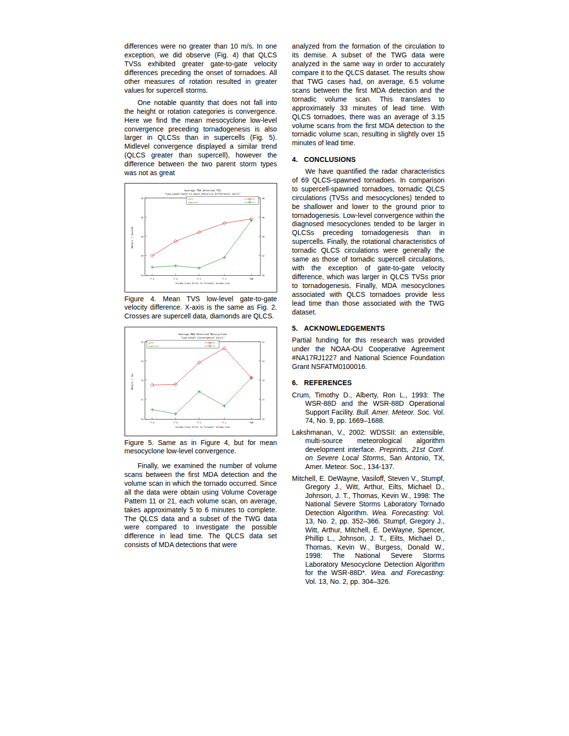differences were no greater than 10 m/s. In one exception, we did observe (Fig. 4) that QLCS TVSs exhibited greater gate-to-gate velocity differences preceding the onset of tornadoes. All other measures of rotation resulted in greater values for supercell storms.
One notable quantity that does not fall into the height or rotation categories is convergence. Here we find the mean mesocyclone low-level convergence preceding tornadogenesis is also larger in QLCSs than in supercells (Fig. 5). Midlevel convergence displayed a similar trend (QLCS greater than supercell), however the difference between the two parent storm types was not as great
Average TDA Detected TVS "Low-Level Gate-to-Gate Velocity Difference (m/s)" QLCS Supercell 33 35 34 29 26 38 36 34 32 26 T-4 T-3 T-2 T-1 TOR Volume Scans Prior to Tornadic Volume Scan Meters / Second
Figure 4. Mean TVS low-level gate-to-gate velocity difference. X-axis is the same as Fig. 2. Crosses are supercell data, diamonds are QLCS.
Average MDA Detected Mesocyclone "Low-Level Convergence (m/s)" QLCS Supercell 15 14 13 11 10 15 14 13 11 10 T-4 T-3 T-2 T-1 TOR Volume Scans Prior to Tornadic Volume Scan Meters / Sec
Figure 5. Same as in Figure 4, but for mean mesocyclone low-level convergence.
Finally, we examined the number of volume scans between the first MDA detection and the volume scan in which the tornado occurred. Since all the data were obtain using Volume Coverage Pattern 11 or 21, each volume scan, on average, takes approximately 5 to 6 minutes to complete. The QLCS data and a subset of the TWG data were compared to investigate the possible difference in lead time. The QLCS data set consists of MDA detections that were
analyzed from the formation of the circulation to its demise. A subset of the TWG data were analyzed in the same way in order to accurately compare it to the QLCS dataset. The results show that TWG cases had, on average, 6.5 volume scans between the first MDA detection and the tornadic volume scan. This translates to approximately 33 minutes of lead time. With QLCS tornadoes, there was an average of 3.15 volume scans from the first MDA detection to the tornadic volume scan, resulting in slightly over 15 minutes of lead time.
4. Conclusions
We have quantified the radar characteristics of 69 QLCS-spawned tornadoes. In comparison to supercell-spawned tornadoes, tornadic QLCS circulations (TVSs and mesocyclones) tended to be shallower and lower to the ground prior to tornadogenesis. Low-level convergence within the diagnosed mesocyclones tended to be larger in QLCSs preceding tornadogenesis than in supercells. Finally, the rotational characteristics of tornadic QLCS circulations were generally the same as those of tornadic supercell circulations, with the exception of gate-to-gate velocity difference, which was larger in QLCS TVSs prior to tornadogenesis. Finally, MDA mesocyclones associated with QLCS tornadoes provide less lead time than those associated with the TWG dataset.
5. Acknowledgements
Partial funding for this research was provided under the NOAA-OU Cooperative Agreement #NA17RJ1227 and National Science Foundation Grant NSFATM0100016.
6. References
Crum, Timothy D., Alberty, Ron L., 1993: The WSR-88D and the WSR-88D Operational Support Facility. Bull. Amer. Meteor. Soc. Vol. 74, No. 9, pp. 1669–1688.
Lakshmanan, V., 2002: WDSSII: an extensible, multi-source meteorological algorithm development interface. Preprints, 21st Conf. on Severe Local Storms, San Antonio, TX, Amer. Meteor. Soc., 134-137.
Mitchell, E. DeWayne, Vasiloff, Steven V., Stumpf, Gregory J., Witt, Arthur, Eilts, Michael D., Johnson, J. T., Thomas, Kevin W., 1998: The National Severe Storms Laboratory Tornado Detection Algorithm. Wea. Forecasting: Vol. 13, No. 2, pp. 352–366. Stumpf, Gregory J., Witt, Arthur, Mitchell, E. DeWayne, Spencer, Phillip L., Johnson, J. T., Eilts, Michael D., Thomas, Kevin W., Burgess, Donald W., 1998: The National Severe Storms Laboratory Mesocyclone Detection Algorithm for the WSR-88D*. Wea. and Forecasting: Vol. 13, No. 2, pp. 304–326.